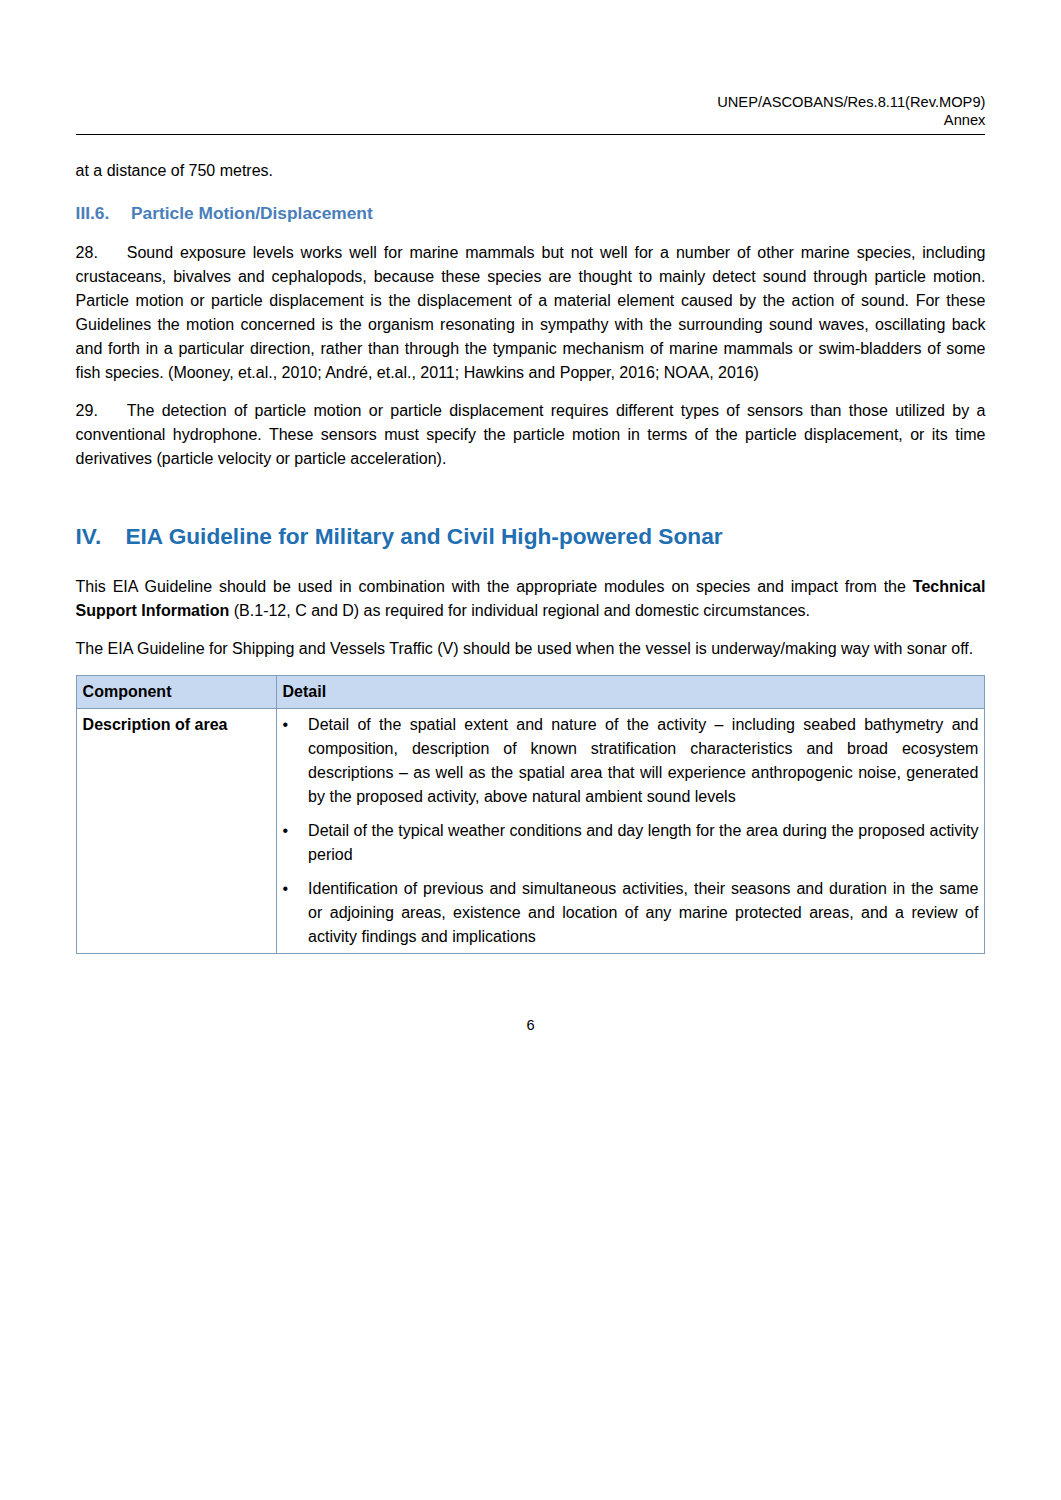UNEP/ASCOBANS/Res.8.11(Rev.MOP9)
Annex
at a distance of 750 metres.
III.6. Particle Motion/Displacement
28. Sound exposure levels works well for marine mammals but not well for a number of other marine species, including crustaceans, bivalves and cephalopods, because these species are thought to mainly detect sound through particle motion. Particle motion or particle displacement is the displacement of a material element caused by the action of sound. For these Guidelines the motion concerned is the organism resonating in sympathy with the surrounding sound waves, oscillating back and forth in a particular direction, rather than through the tympanic mechanism of marine mammals or swim-bladders of some fish species. (Mooney, et.al., 2010; André, et.al., 2011; Hawkins and Popper, 2016; NOAA, 2016)
29. The detection of particle motion or particle displacement requires different types of sensors than those utilized by a conventional hydrophone. These sensors must specify the particle motion in terms of the particle displacement, or its time derivatives (particle velocity or particle acceleration).
IV. EIA Guideline for Military and Civil High-powered Sonar
This EIA Guideline should be used in combination with the appropriate modules on species and impact from the Technical Support Information (B.1-12, C and D) as required for individual regional and domestic circumstances.
The EIA Guideline for Shipping and Vessels Traffic (V) should be used when the vessel is underway/making way with sonar off.
| Component | Detail |
| --- | --- |
| Description of area | Detail of the spatial extent and nature of the activity – including seabed bathymetry and composition, description of known stratification characteristics and broad ecosystem descriptions – as well as the spatial area that will experience anthropogenic noise, generated by the proposed activity, above natural ambient sound levels Detail of the typical weather conditions and day length for the area during the proposed activity period Identification of previous and simultaneous activities, their seasons and duration in the same or adjoining areas, existence and location of any marine protected areas, and a review of activity findings and implications |
6